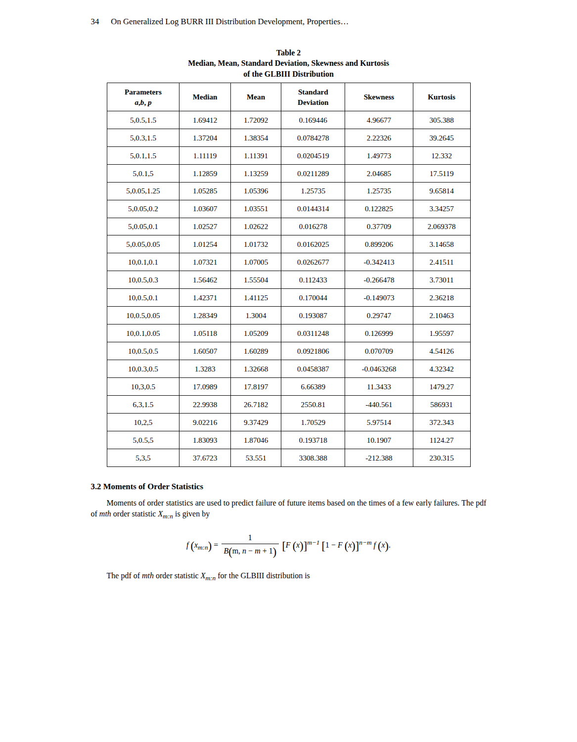34 On Generalized Log BURR III Distribution Development, Properties…
Table 2
Median, Mean, Standard Deviation, Skewness and Kurtosis
of the GLBIII Distribution
| Parameters a , b , p | Median | Mean | Standard Deviation | Skewness | Kurtosis |
| --- | --- | --- | --- | --- | --- |
| 5,0.5,1.5 | 1.69412 | 1.72092 | 0.169446 | 4.96677 | 305.388 |
| 5,0.3,1.5 | 1.37204 | 1.38354 | 0.0784278 | 2.22326 | 39.2645 |
| 5,0.1,1.5 | 1.11119 | 1.11391 | 0.0204519 | 1.49773 | 12.332 |
| 5,0.1,5 | 1.12859 | 1.13259 | 0.0211289 | 2.04685 | 17.5119 |
| 5,0.05,1.25 | 1.05285 | 1.05396 | 1.25735 | 1.25735 | 9.65814 |
| 5,0.05,0.2 | 1.03607 | 1.03551 | 0.0144314 | 0.122825 | 3.34257 |
| 5,0.05,0.1 | 1.02527 | 1.02622 | 0.016278 | 0.37709 | 2.069378 |
| 5,0.05,0.05 | 1.01254 | 1.01732 | 0.0162025 | 0.899206 | 3.14658 |
| 10,0.1,0.1 | 1.07321 | 1.07005 | 0.0262677 | -0.342413 | 2.41511 |
| 10,0.5,0.3 | 1.56462 | 1.55504 | 0.112433 | -0.266478 | 3.73011 |
| 10,0.5,0.1 | 1.42371 | 1.41125 | 0.170044 | -0.149073 | 2.36218 |
| 10,0.5,0.05 | 1.28349 | 1.3004 | 0.193087 | 0.29747 | 2.10463 |
| 10,0.1,0.05 | 1.05118 | 1.05209 | 0.0311248 | 0.126999 | 1.95597 |
| 10,0.5,0.5 | 1.60507 | 1.60289 | 0.0921806 | 0.070709 | 4.54126 |
| 10,0.3,0.5 | 1.3283 | 1.32668 | 0.0458387 | -0.0463268 | 4.32342 |
| 10,3,0.5 | 17.0989 | 17.8197 | 6.66389 | 11.3433 | 1479.27 |
| 6,3,1.5 | 22.9938 | 26.7182 | 2550.81 | -440.561 | 586931 |
| 10,2,5 | 9.02216 | 9.37429 | 1.70529 | 5.97514 | 372.343 |
| 5,0.5,5 | 1.83093 | 1.87046 | 0.193718 | 10.1907 | 1124.27 |
| 5,3,5 | 37.6723 | 53.551 | 3308.388 | -212.388 | 230.315 |
3.2 Moments of Order Statistics
Moments of order statistics are used to predict failure of future items based on the times of a few early failures. The pdf of mth order statistic Xm:n is given by
f (xm:n) = 1 B(m, n − m + 1) [F (x)]m−1 [1 − F (x)]n−m f (x).
The pdf of mth order statistic Xm:n for the GLBIII distribution is